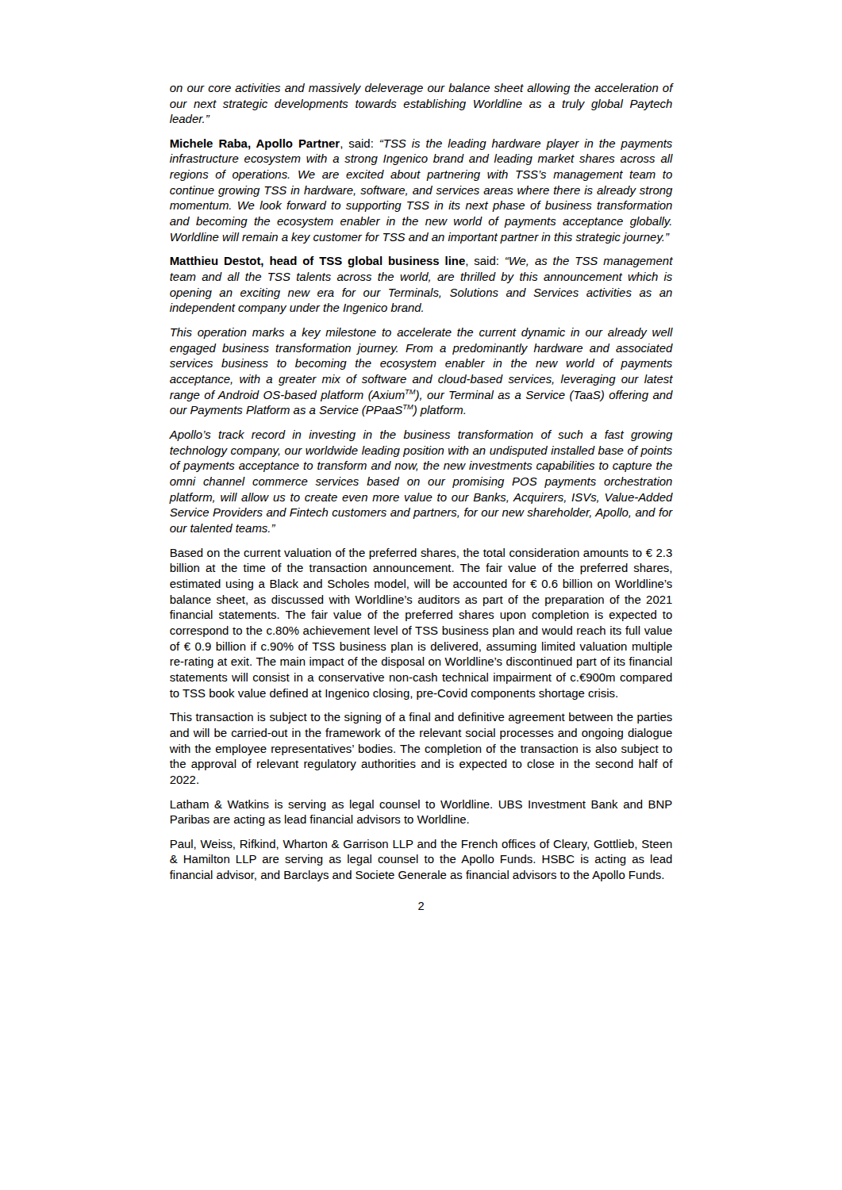on our core activities and massively deleverage our balance sheet allowing the acceleration of our next strategic developments towards establishing Worldline as a truly global Paytech leader.”
Michele Raba, Apollo Partner, said: “TSS is the leading hardware player in the payments infrastructure ecosystem with a strong Ingenico brand and leading market shares across all regions of operations. We are excited about partnering with TSS’s management team to continue growing TSS in hardware, software, and services areas where there is already strong momentum. We look forward to supporting TSS in its next phase of business transformation and becoming the ecosystem enabler in the new world of payments acceptance globally. Worldline will remain a key customer for TSS and an important partner in this strategic journey.”
Matthieu Destot, head of TSS global business line, said: “We, as the TSS management team and all the TSS talents across the world, are thrilled by this announcement which is opening an exciting new era for our Terminals, Solutions and Services activities as an independent company under the Ingenico brand.
This operation marks a key milestone to accelerate the current dynamic in our already well engaged business transformation journey. From a predominantly hardware and associated services business to becoming the ecosystem enabler in the new world of payments acceptance, with a greater mix of software and cloud-based services, leveraging our latest range of Android OS-based platform (AxiumTM), our Terminal as a Service (TaaS) offering and our Payments Platform as a Service (PPaaSTM) platform.
Apollo’s track record in investing in the business transformation of such a fast growing technology company, our worldwide leading position with an undisputed installed base of points of payments acceptance to transform and now, the new investments capabilities to capture the omni channel commerce services based on our promising POS payments orchestration platform, will allow us to create even more value to our Banks, Acquirers, ISVs, Value-Added Service Providers and Fintech customers and partners, for our new shareholder, Apollo, and for our talented teams.”
Based on the current valuation of the preferred shares, the total consideration amounts to € 2.3 billion at the time of the transaction announcement. The fair value of the preferred shares, estimated using a Black and Scholes model, will be accounted for € 0.6 billion on Worldline’s balance sheet, as discussed with Worldline’s auditors as part of the preparation of the 2021 financial statements. The fair value of the preferred shares upon completion is expected to correspond to the c.80% achievement level of TSS business plan and would reach its full value of € 0.9 billion if c.90% of TSS business plan is delivered, assuming limited valuation multiple re-rating at exit. The main impact of the disposal on Worldline’s discontinued part of its financial statements will consist in a conservative non-cash technical impairment of c.€900m compared to TSS book value defined at Ingenico closing, pre-Covid components shortage crisis.
This transaction is subject to the signing of a final and definitive agreement between the parties and will be carried-out in the framework of the relevant social processes and ongoing dialogue with the employee representatives’ bodies. The completion of the transaction is also subject to the approval of relevant regulatory authorities and is expected to close in the second half of 2022.
Latham & Watkins is serving as legal counsel to Worldline. UBS Investment Bank and BNP Paribas are acting as lead financial advisors to Worldline.
Paul, Weiss, Rifkind, Wharton & Garrison LLP and the French offices of Cleary, Gottlieb, Steen & Hamilton LLP are serving as legal counsel to the Apollo Funds. HSBC is acting as lead financial advisor, and Barclays and Societe Generale as financial advisors to the Apollo Funds.
2